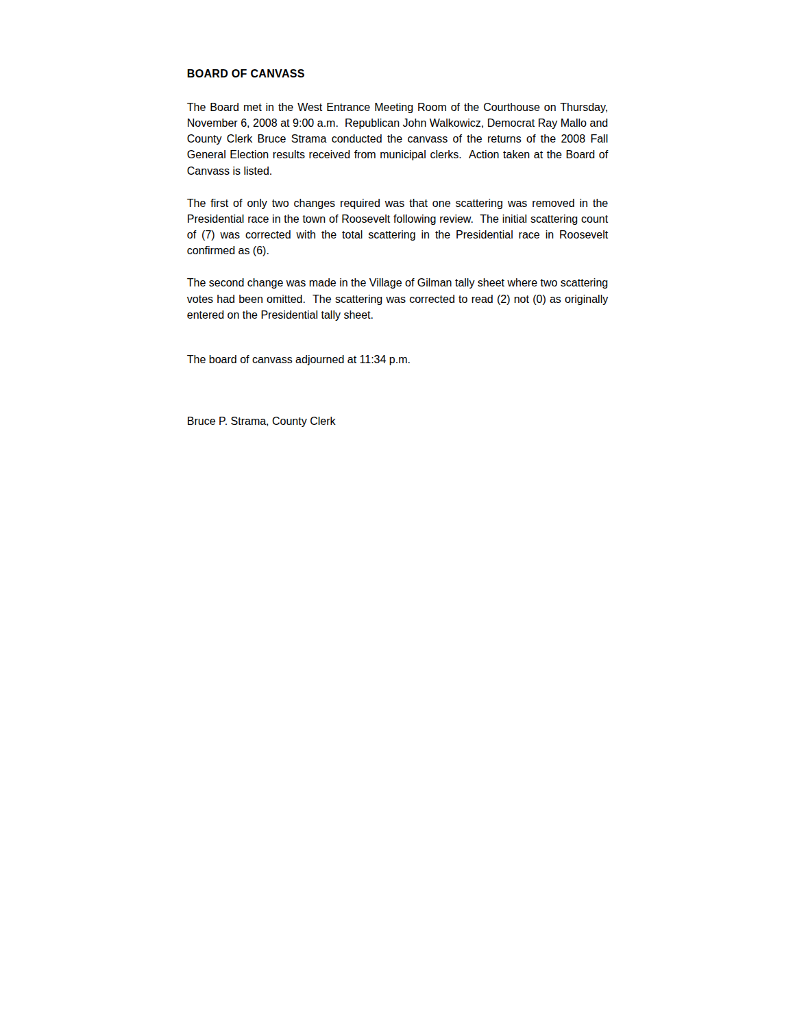BOARD OF CANVASS
The Board met in the West Entrance Meeting Room of the Courthouse on Thursday, November 6, 2008 at 9:00 a.m. Republican John Walkowicz, Democrat Ray Mallo and County Clerk Bruce Strama conducted the canvass of the returns of the 2008 Fall General Election results received from municipal clerks. Action taken at the Board of Canvass is listed.
The first of only two changes required was that one scattering was removed in the Presidential race in the town of Roosevelt following review. The initial scattering count of (7) was corrected with the total scattering in the Presidential race in Roosevelt confirmed as (6).
The second change was made in the Village of Gilman tally sheet where two scattering votes had been omitted. The scattering was corrected to read (2) not (0) as originally entered on the Presidential tally sheet.
The board of canvass adjourned at 11:34 p.m.
Bruce P. Strama, County Clerk